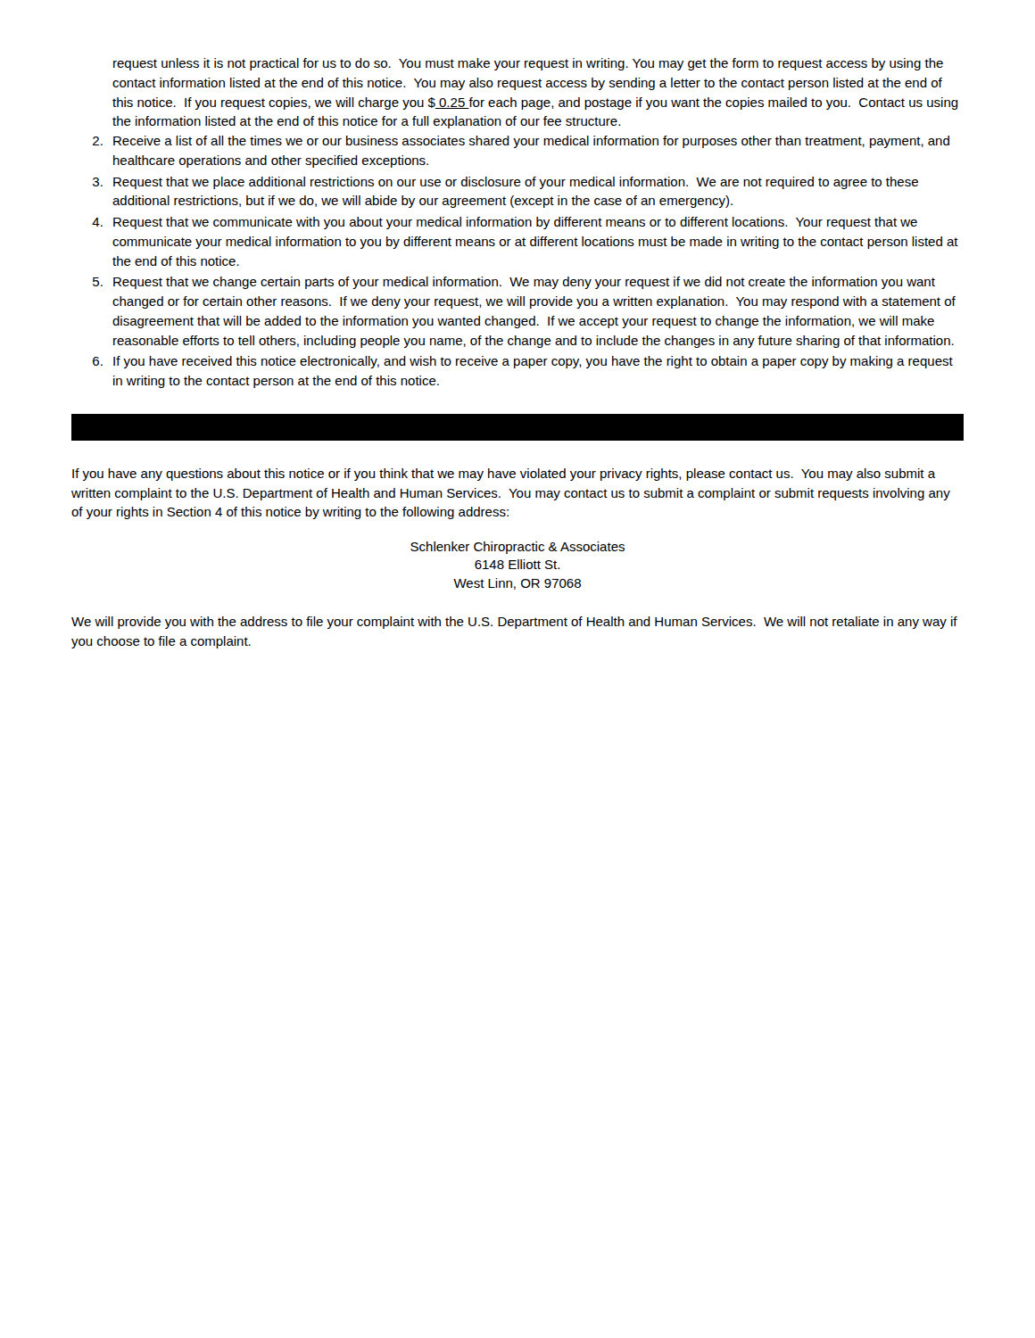request unless it is not practical for us to do so. You must make your request in writing. You may get the form to request access by using the contact information listed at the end of this notice. You may also request access by sending a letter to the contact person listed at the end of this notice. If you request copies, we will charge you $ 0.25 for each page, and postage if you want the copies mailed to you. Contact us using the information listed at the end of this notice for a full explanation of our fee structure.
Receive a list of all the times we or our business associates shared your medical information for purposes other than treatment, payment, and healthcare operations and other specified exceptions.
Request that we place additional restrictions on our use or disclosure of your medical information. We are not required to agree to these additional restrictions, but if we do, we will abide by our agreement (except in the case of an emergency).
Request that we communicate with you about your medical information by different means or to different locations. Your request that we communicate your medical information to you by different means or at different locations must be made in writing to the contact person listed at the end of this notice.
Request that we change certain parts of your medical information. We may deny your request if we did not create the information you want changed or for certain other reasons. If we deny your request, we will provide you a written explanation. You may respond with a statement of disagreement that will be added to the information you wanted changed. If we accept your request to change the information, we will make reasonable efforts to tell others, including people you name, of the change and to include the changes in any future sharing of that information.
If you have received this notice electronically, and wish to receive a paper copy, you have the right to obtain a paper copy by making a request in writing to the contact person at the end of this notice.
If you have any questions about this notice or if you think that we may have violated your privacy rights, please contact us. You may also submit a written complaint to the U.S. Department of Health and Human Services. You may contact us to submit a complaint or submit requests involving any of your rights in Section 4 of this notice by writing to the following address:
Schlenker Chiropractic & Associates
6148 Elliott St.
West Linn, OR 97068
We will provide you with the address to file your complaint with the U.S. Department of Health and Human Services. We will not retaliate in any way if you choose to file a complaint.